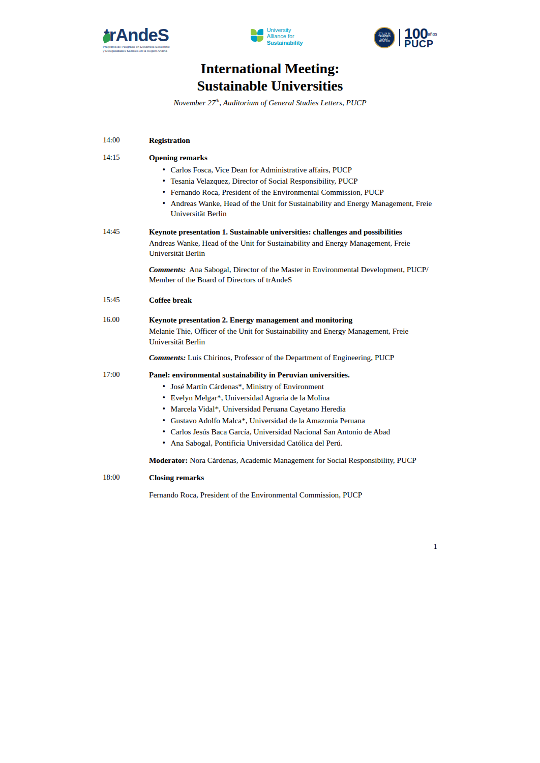trAndeS
Programa de Posgrado en Desarrollo Sostenible
y Desigualdades Sociales en la Región Andina
University
Alliance for
Sustainability
ET LUX IN
TENEBRIS
LUCET
MCM XVII
100 años PUCP
International Meeting:Sustainable Universities
November 27th, Auditorium of General Studies Letters, PUCP
14:00
Registration
14:15
Opening remarks
Carlos Fosca, Vice Dean for Administrative affairs, PUCP
Tesania Velazquez, Director of Social Responsibility, PUCP
Fernando Roca, President of the Environmental Commission, PUCP
Andreas Wanke, Head of the Unit for Sustainability and Energy Management, Freie Universität Berlin
14:45
Keynote presentation 1. Sustainable universities: challenges and possibilities
Andreas Wanke, Head of the Unit for Sustainability and Energy Management, Freie Universität Berlin
Comments: Ana Sabogal, Director of the Master in Environmental Development, PUCP/ Member of the Board of Directors of trAndeS
15:45
Coffee break
16.00
Keynote presentation 2. Energy management and monitoring
Melanie Thie, Officer of the Unit for Sustainability and Energy Management, Freie Universität Berlin
Comments: Luis Chirinos, Professor of the Department of Engineering, PUCP
17:00
Panel: environmental sustainability in Peruvian universities.
José Martín Cárdenas*, Ministry of Environment
Evelyn Melgar*, Universidad Agraria de la Molina
Marcela Vidal*, Universidad Peruana Cayetano Heredia
Gustavo Adolfo Malca*, Universidad de la Amazonia Peruana
Carlos Jesús Baca García, Universidad Nacional San Antonio de Abad
Ana Sabogal, Pontificia Universidad Católica del Perú.
Moderator: Nora Cárdenas, Academic Management for Social Responsibility, PUCP
18:00
Closing remarks
Fernando Roca, President of the Environmental Commission, PUCP
1